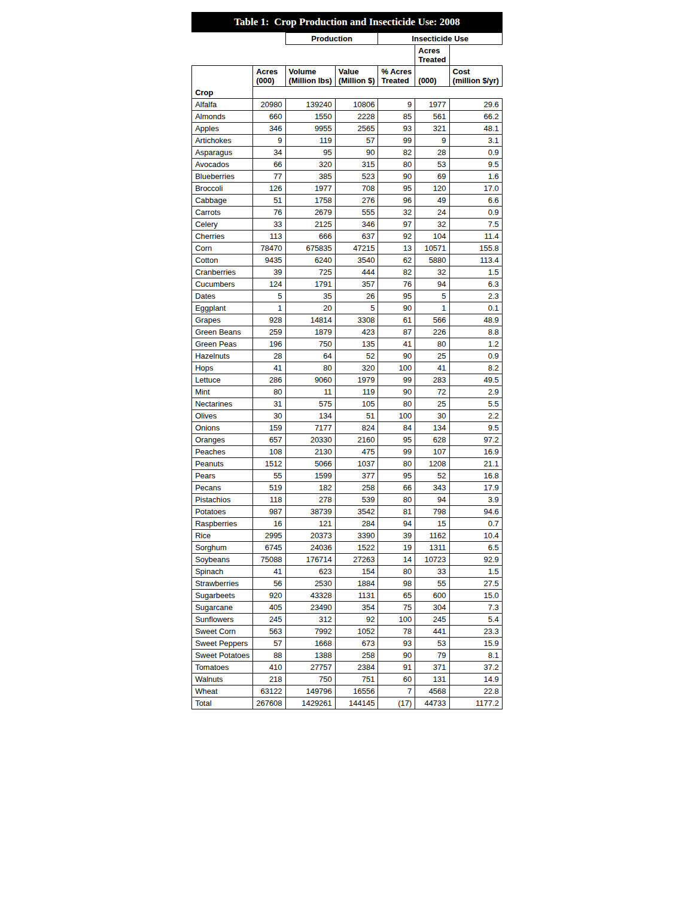Table 1: Crop Production and Insecticide Use: 2008
| | | Production | Insecticide Use |
| --- | --- | --- | --- |
| | | | | | Acres Treated | |
| | Acres (000) | Volume (Million lbs) | Value (Million $) | % Acres Treated | (000) | Cost (million $/yr) |
| Crop | | | | | | |
| Alfalfa | 20980 | 139240 | 10806 | 9 | 1977 | 29.6 |
| Almonds | 660 | 1550 | 2228 | 85 | 561 | 66.2 |
| Apples | 346 | 9955 | 2565 | 93 | 321 | 48.1 |
| Artichokes | 9 | 119 | 57 | 99 | 9 | 3.1 |
| Asparagus | 34 | 95 | 90 | 82 | 28 | 0.9 |
| Avocados | 66 | 320 | 315 | 80 | 53 | 9.5 |
| Blueberries | 77 | 385 | 523 | 90 | 69 | 1.6 |
| Broccoli | 126 | 1977 | 708 | 95 | 120 | 17.0 |
| Cabbage | 51 | 1758 | 276 | 96 | 49 | 6.6 |
| Carrots | 76 | 2679 | 555 | 32 | 24 | 0.9 |
| Celery | 33 | 2125 | 346 | 97 | 32 | 7.5 |
| Cherries | 113 | 666 | 637 | 92 | 104 | 11.4 |
| Corn | 78470 | 675835 | 47215 | 13 | 10571 | 155.8 |
| Cotton | 9435 | 6240 | 3540 | 62 | 5880 | 113.4 |
| Cranberries | 39 | 725 | 444 | 82 | 32 | 1.5 |
| Cucumbers | 124 | 1791 | 357 | 76 | 94 | 6.3 |
| Dates | 5 | 35 | 26 | 95 | 5 | 2.3 |
| Eggplant | 1 | 20 | 5 | 90 | 1 | 0.1 |
| Grapes | 928 | 14814 | 3308 | 61 | 566 | 48.9 |
| Green Beans | 259 | 1879 | 423 | 87 | 226 | 8.8 |
| Green Peas | 196 | 750 | 135 | 41 | 80 | 1.2 |
| Hazelnuts | 28 | 64 | 52 | 90 | 25 | 0.9 |
| Hops | 41 | 80 | 320 | 100 | 41 | 8.2 |
| Lettuce | 286 | 9060 | 1979 | 99 | 283 | 49.5 |
| Mint | 80 | 11 | 119 | 90 | 72 | 2.9 |
| Nectarines | 31 | 575 | 105 | 80 | 25 | 5.5 |
| Olives | 30 | 134 | 51 | 100 | 30 | 2.2 |
| Onions | 159 | 7177 | 824 | 84 | 134 | 9.5 |
| Oranges | 657 | 20330 | 2160 | 95 | 628 | 97.2 |
| Peaches | 108 | 2130 | 475 | 99 | 107 | 16.9 |
| Peanuts | 1512 | 5066 | 1037 | 80 | 1208 | 21.1 |
| Pears | 55 | 1599 | 377 | 95 | 52 | 16.8 |
| Pecans | 519 | 182 | 258 | 66 | 343 | 17.9 |
| Pistachios | 118 | 278 | 539 | 80 | 94 | 3.9 |
| Potatoes | 987 | 38739 | 3542 | 81 | 798 | 94.6 |
| Raspberries | 16 | 121 | 284 | 94 | 15 | 0.7 |
| Rice | 2995 | 20373 | 3390 | 39 | 1162 | 10.4 |
| Sorghum | 6745 | 24036 | 1522 | 19 | 1311 | 6.5 |
| Soybeans | 75088 | 176714 | 27263 | 14 | 10723 | 92.9 |
| Spinach | 41 | 623 | 154 | 80 | 33 | 1.5 |
| Strawberries | 56 | 2530 | 1884 | 98 | 55 | 27.5 |
| Sugarbeets | 920 | 43328 | 1131 | 65 | 600 | 15.0 |
| Sugarcane | 405 | 23490 | 354 | 75 | 304 | 7.3 |
| Sunflowers | 245 | 312 | 92 | 100 | 245 | 5.4 |
| Sweet Corn | 563 | 7992 | 1052 | 78 | 441 | 23.3 |
| Sweet Peppers | 57 | 1668 | 673 | 93 | 53 | 15.9 |
| Sweet Potatoes | 88 | 1388 | 258 | 90 | 79 | 8.1 |
| Tomatoes | 410 | 27757 | 2384 | 91 | 371 | 37.2 |
| Walnuts | 218 | 750 | 751 | 60 | 131 | 14.9 |
| Wheat | 63122 | 149796 | 16556 | 7 | 4568 | 22.8 |
| Total | 267608 | 1429261 | 144145 | (17) | 44733 | 1177.2 |